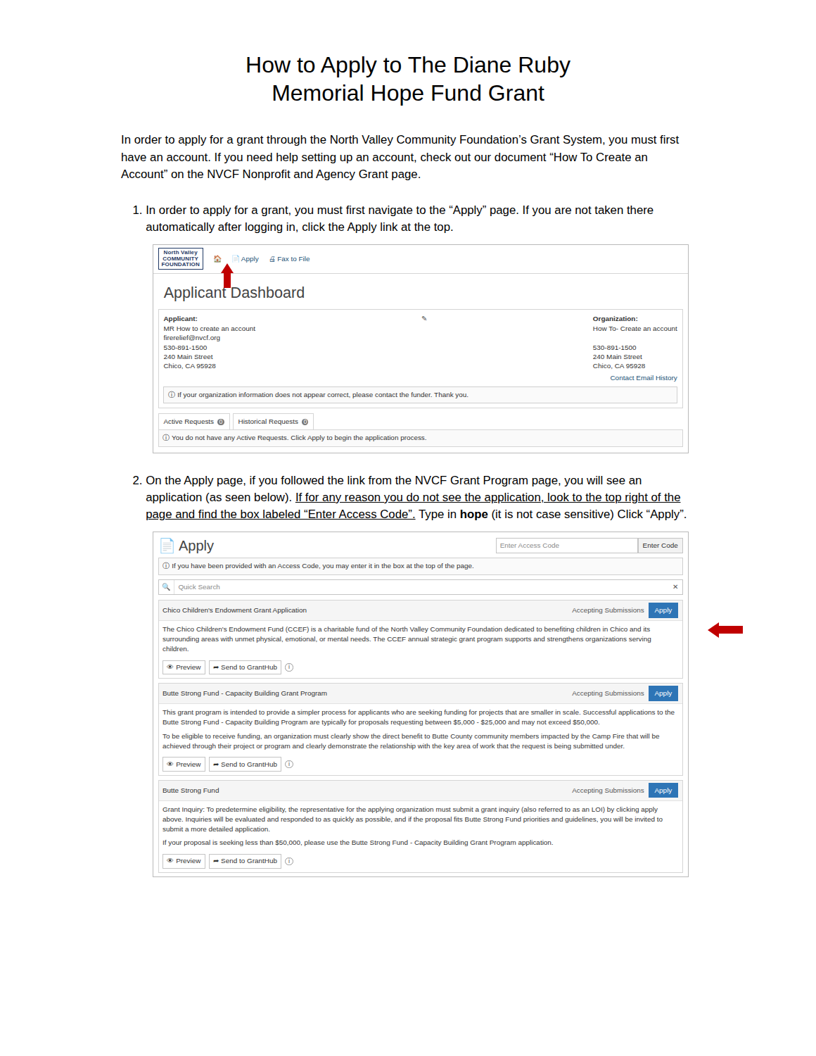How to Apply to The Diane Ruby
Memorial Hope Fund Grant
In order to apply for a grant through the North Valley Community Foundation’s Grant System, you must first have an account. If you need help setting up an account, check out our document “How To Create an Account” on the NVCF Nonprofit and Agency Grant page.
In order to apply for a grant, you must first navigate to the “Apply” page. If you are not taken there automatically after logging in, click the Apply link at the top.
North Valley
COMMUNITY
FOUNDATION
🏠 📄 Apply 🖨 Fax to File
Applicant Dashboard
Applicant:
MR How to create an account
firerelief@nvcf.org
530-891-1500
240 Main Street
Chico, CA 95928
✎
Organization:
How To- Create an account
530-891-1500
240 Main Street
Chico, CA 95928
Contact Email History
ⓘ If your organization information does not appear correct, please contact the funder. Thank you.
Active Requests 0
Historical Requests 0
ⓘ You do not have any Active Requests. Click Apply to begin the application process.
On the Apply page, if you followed the link from the NVCF Grant Program page, you will see an application (as seen below). If for any reason you do not see the application, look to the top right of the page and find the box labeled “Enter Access Code”. Type in hope (it is not case sensitive) Click “Apply”.
📄 Apply
Enter Access Code
Enter Code
ⓘ If you have been provided with an Access Code, you may enter it in the box at the top of the page.
🔍
Quick Search
✕
Chico Children's Endowment Grant Application Accepting Submissions Apply
The Chico Children's Endowment Fund (CCEF) is a charitable fund of the North Valley Community Foundation dedicated to benefiting children in Chico and its surrounding areas with unmet physical, emotional, or mental needs. The CCEF annual strategic grant program supports and strengthens organizations serving children.
👁 Preview ➦ Send to GrantHub i
Butte Strong Fund - Capacity Building Grant Program Accepting Submissions Apply
This grant program is intended to provide a simpler process for applicants who are seeking funding for projects that are smaller in scale. Successful applications to the Butte Strong Fund - Capacity Building Program are typically for proposals requesting between $5,000 - $25,000 and may not exceed $50,000.
To be eligible to receive funding, an organization must clearly show the direct benefit to Butte County community members impacted by the Camp Fire that will be achieved through their project or program and clearly demonstrate the relationship with the key area of work that the request is being submitted under.
👁 Preview ➦ Send to GrantHub i
Butte Strong Fund Accepting Submissions Apply
Grant Inquiry: To predetermine eligibility, the representative for the applying organization must submit a grant inquiry (also referred to as an LOI) by clicking apply above. Inquiries will be evaluated and responded to as quickly as possible, and if the proposal fits Butte Strong Fund priorities and guidelines, you will be invited to submit a more detailed application.
If your proposal is seeking less than $50,000, please use the Butte Strong Fund - Capacity Building Grant Program application.
👁 Preview ➦ Send to GrantHub i